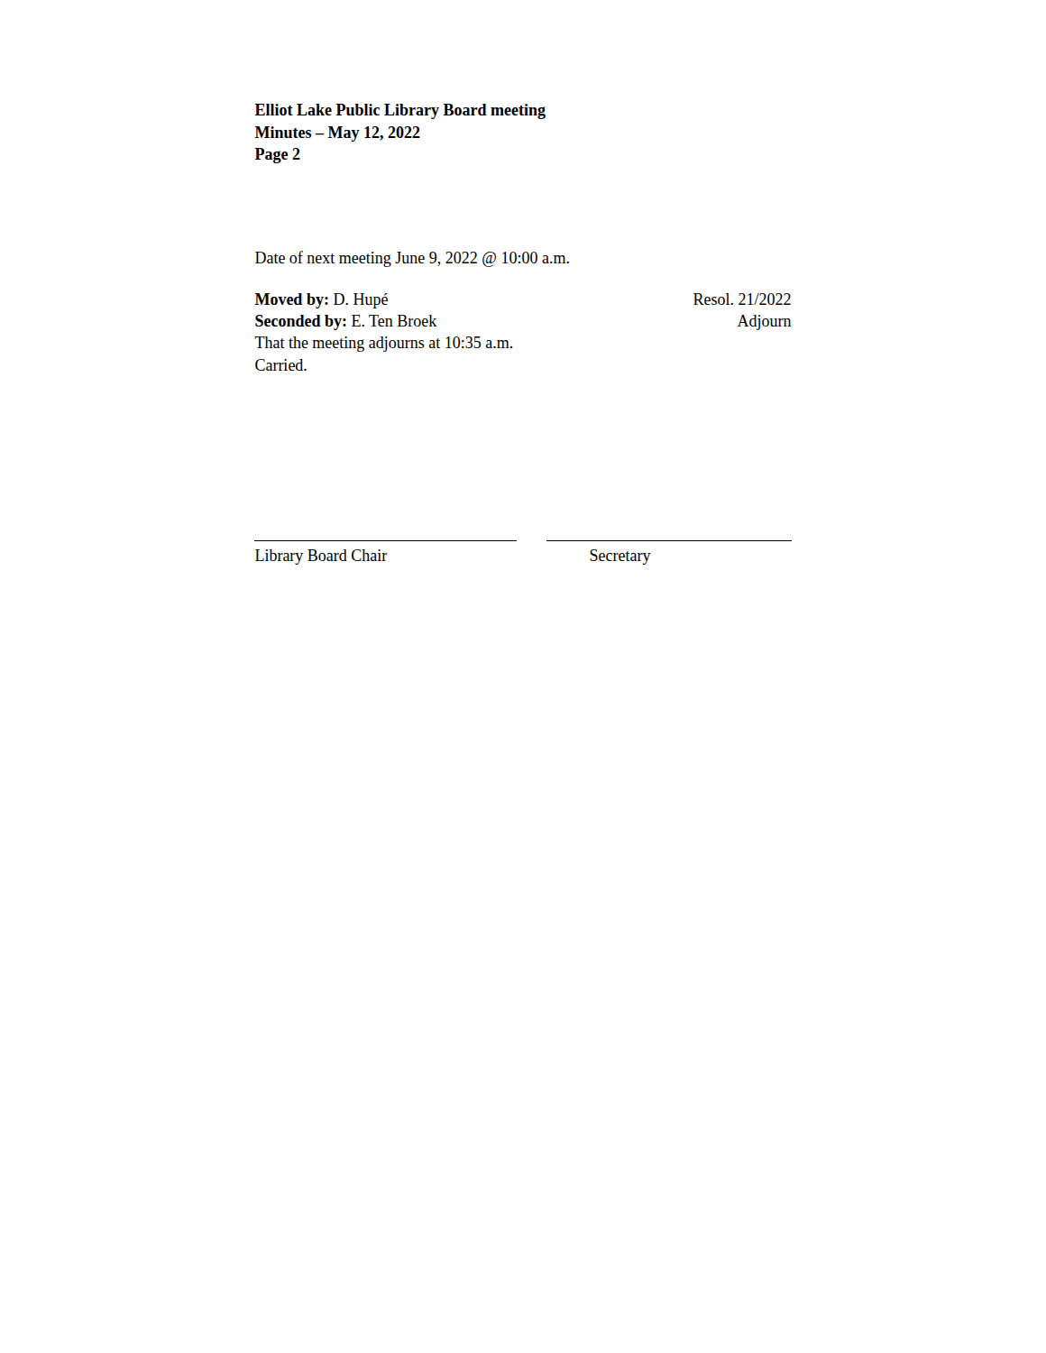Elliot Lake Public Library Board meeting
Minutes – May 12, 2022
Page 2
Date of next meeting June 9, 2022 @ 10:00 a.m.
Moved by: D. Hupé Resol. 21/2022
Seconded by: E. Ten Broek Adjourn
That the meeting adjourns at 10:35 a.m.
Carried.
Library Board Chair
Secretary